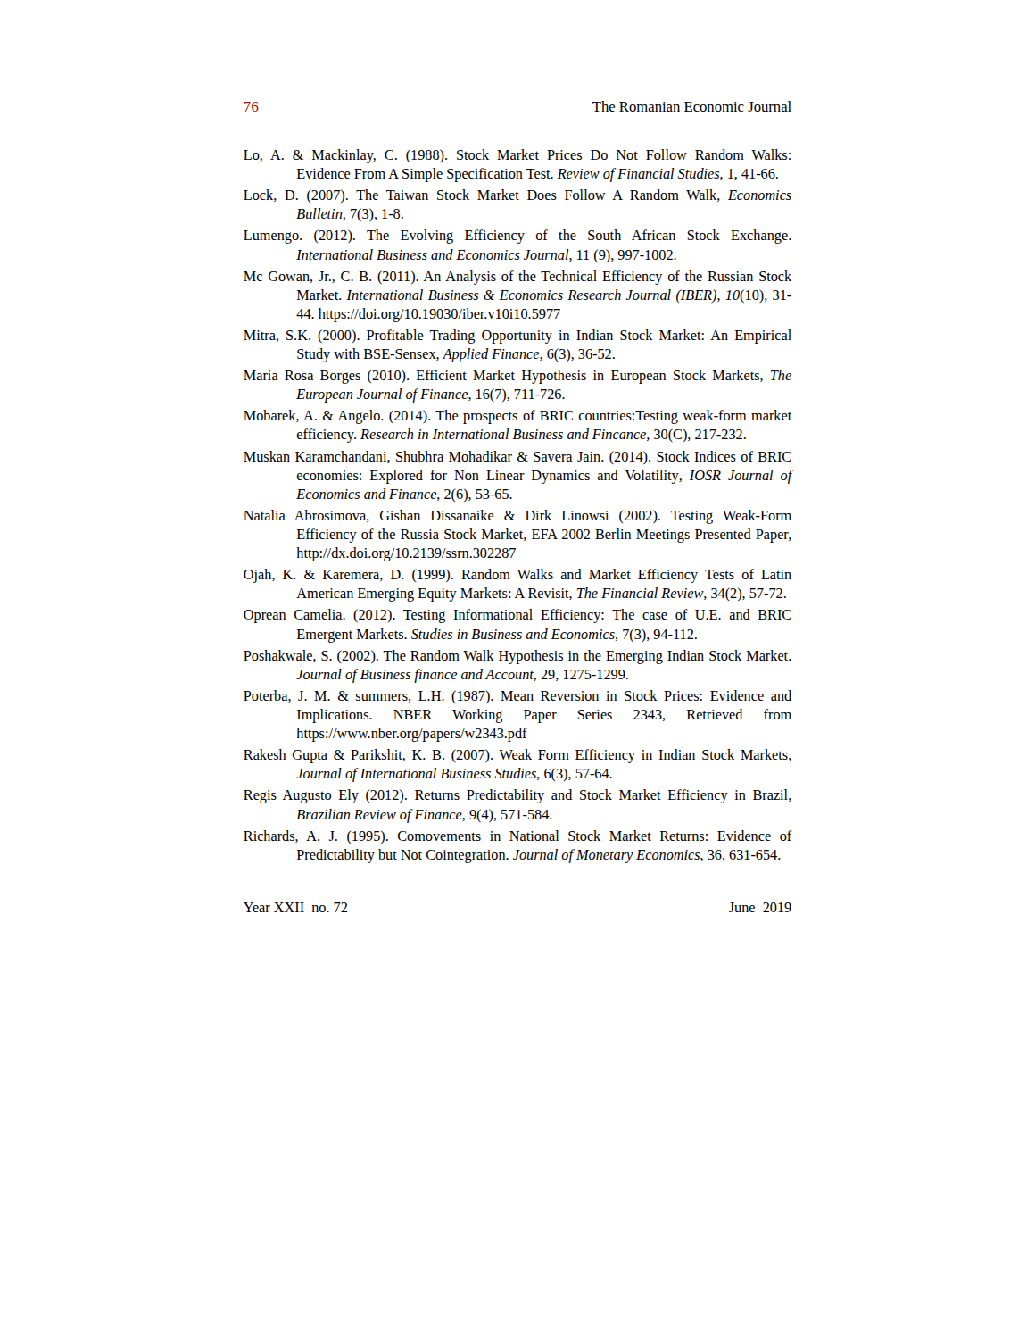76 The Romanian Economic Journal
Lo, A. & Mackinlay, C. (1988). Stock Market Prices Do Not Follow Random Walks: Evidence From A Simple Specification Test. Review of Financial Studies, 1, 41-66.
Lock, D. (2007). The Taiwan Stock Market Does Follow A Random Walk, Economics Bulletin, 7(3), 1-8.
Lumengo. (2012). The Evolving Efficiency of the South African Stock Exchange. International Business and Economics Journal, 11 (9), 997-1002.
Mc Gowan, Jr., C. B. (2011). An Analysis of the Technical Efficiency of the Russian Stock Market. International Business & Economics Research Journal (IBER), 10(10), 31-44. https://doi.org/10.19030/iber.v10i10.5977
Mitra, S.K. (2000). Profitable Trading Opportunity in Indian Stock Market: An Empirical Study with BSE-Sensex, Applied Finance, 6(3), 36-52.
Maria Rosa Borges (2010). Efficient Market Hypothesis in European Stock Markets, The European Journal of Finance, 16(7), 711-726.
Mobarek, A. & Angelo. (2014). The prospects of BRIC countries:Testing weak-form market efficiency. Research in International Business and Fincance, 30(C), 217-232.
Muskan Karamchandani, Shubhra Mohadikar & Savera Jain. (2014). Stock Indices of BRIC economies: Explored for Non Linear Dynamics and Volatility, IOSR Journal of Economics and Finance, 2(6), 53-65.
Natalia Abrosimova, Gishan Dissanaike & Dirk Linowsi (2002). Testing Weak-Form Efficiency of the Russia Stock Market, EFA 2002 Berlin Meetings Presented Paper, http://dx.doi.org/10.2139/ssrn.302287
Ojah, K. & Karemera, D. (1999). Random Walks and Market Efficiency Tests of Latin American Emerging Equity Markets: A Revisit, The Financial Review, 34(2), 57-72.
Oprean Camelia. (2012). Testing Informational Efficiency: The case of U.E. and BRIC Emergent Markets. Studies in Business and Economics, 7(3), 94-112.
Poshakwale, S. (2002). The Random Walk Hypothesis in the Emerging Indian Stock Market. Journal of Business finance and Account, 29, 1275-1299.
Poterba, J. M. & summers, L.H. (1987). Mean Reversion in Stock Prices: Evidence and Implications. NBER Working Paper Series 2343, Retrieved from https://www.nber.org/papers/w2343.pdf
Rakesh Gupta & Parikshit, K. B. (2007). Weak Form Efficiency in Indian Stock Markets, Journal of International Business Studies, 6(3), 57-64.
Regis Augusto Ely (2012). Returns Predictability and Stock Market Efficiency in Brazil, Brazilian Review of Finance, 9(4), 571-584.
Richards, A. J. (1995). Comovements in National Stock Market Returns: Evidence of Predictability but Not Cointegration. Journal of Monetary Economics, 36, 631-654.
Year XXII no. 72 June 2019